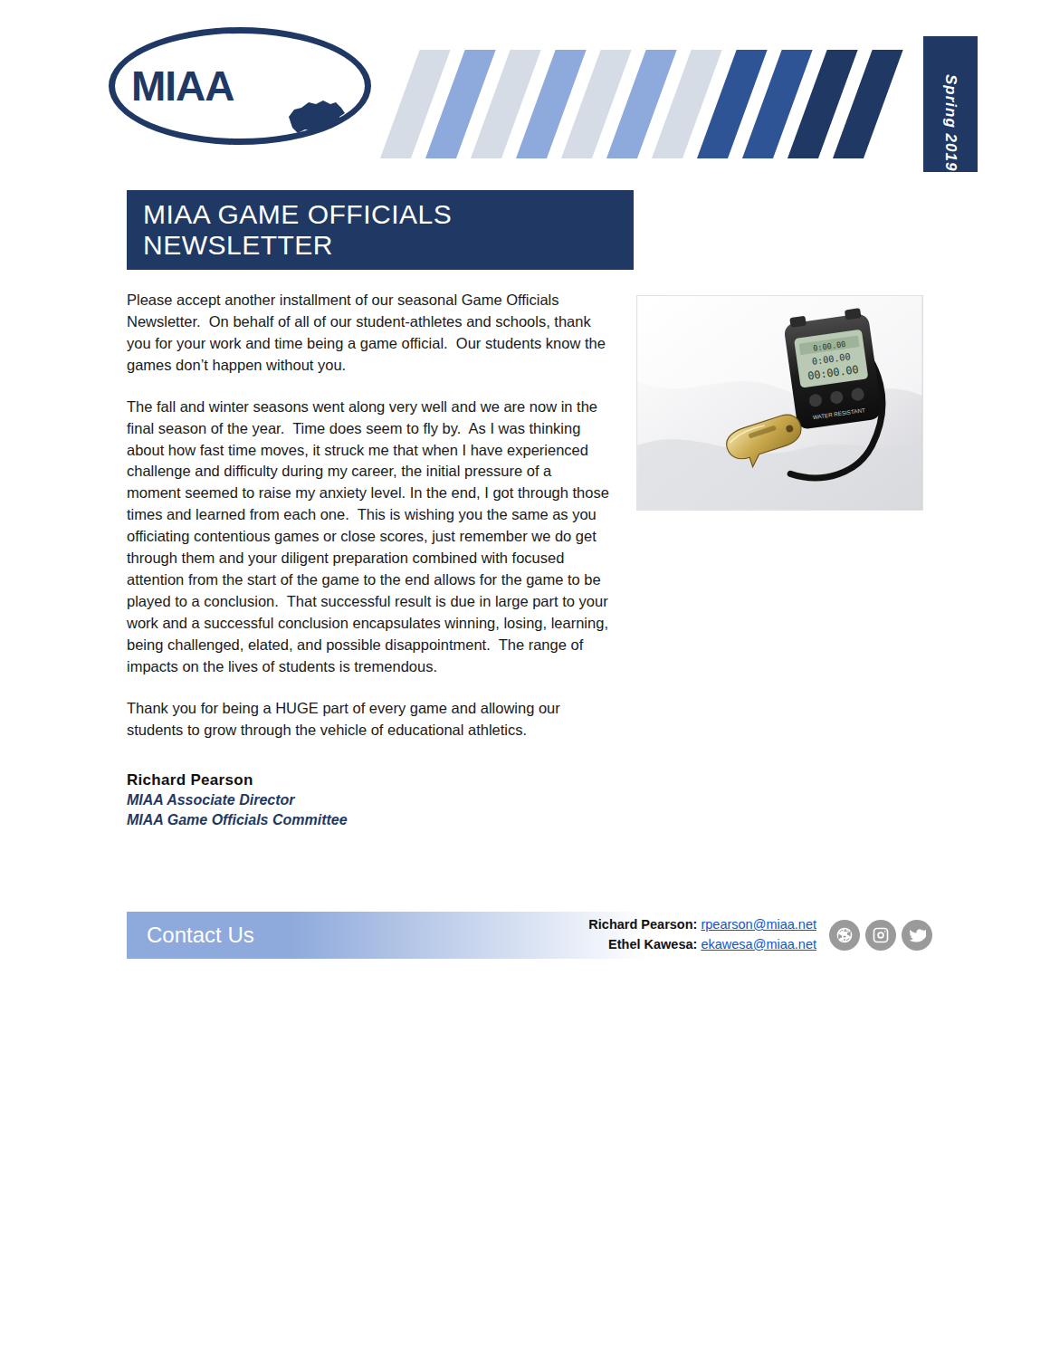MIAA
Spring 2019
MIAA GAME OFFICIALS NEWSLETTER
Please accept another installment of our seasonal Game Officials Newsletter. On behalf of all of our student-athletes and schools, thank you for your work and time being a game official. Our students know the games don’t happen without you.
The fall and winter seasons went along very well and we are now in the final season of the year. Time does seem to fly by. As I was thinking about how fast time moves, it struck me that when I have experienced challenge and difficulty during my career, the initial pressure of a moment seemed to raise my anxiety level. In the end, I got through those times and learned from each one. This is wishing you the same as you officiating contentious games or close scores, just remember we do get through them and your diligent preparation combined with focused attention from the start of the game to the end allows for the game to be played to a conclusion. That successful result is due in large part to your work and a successful conclusion encapsulates winning, losing, learning, being challenged, elated, and possible disappointment. The range of impacts on the lives of students is tremendous.
Thank you for being a HUGE part of every game and allowing our students to grow through the vehicle of educational athletics.
0:00.00 0:00.00 00:00.00 WATER RESISTANT
Richard Pearson
MIAA Associate Director
MIAA Game Officials Committee
Contact Us
Richard Pearson: rpearson@miaa.net
Ethel Kawesa: ekawesa@miaa.net